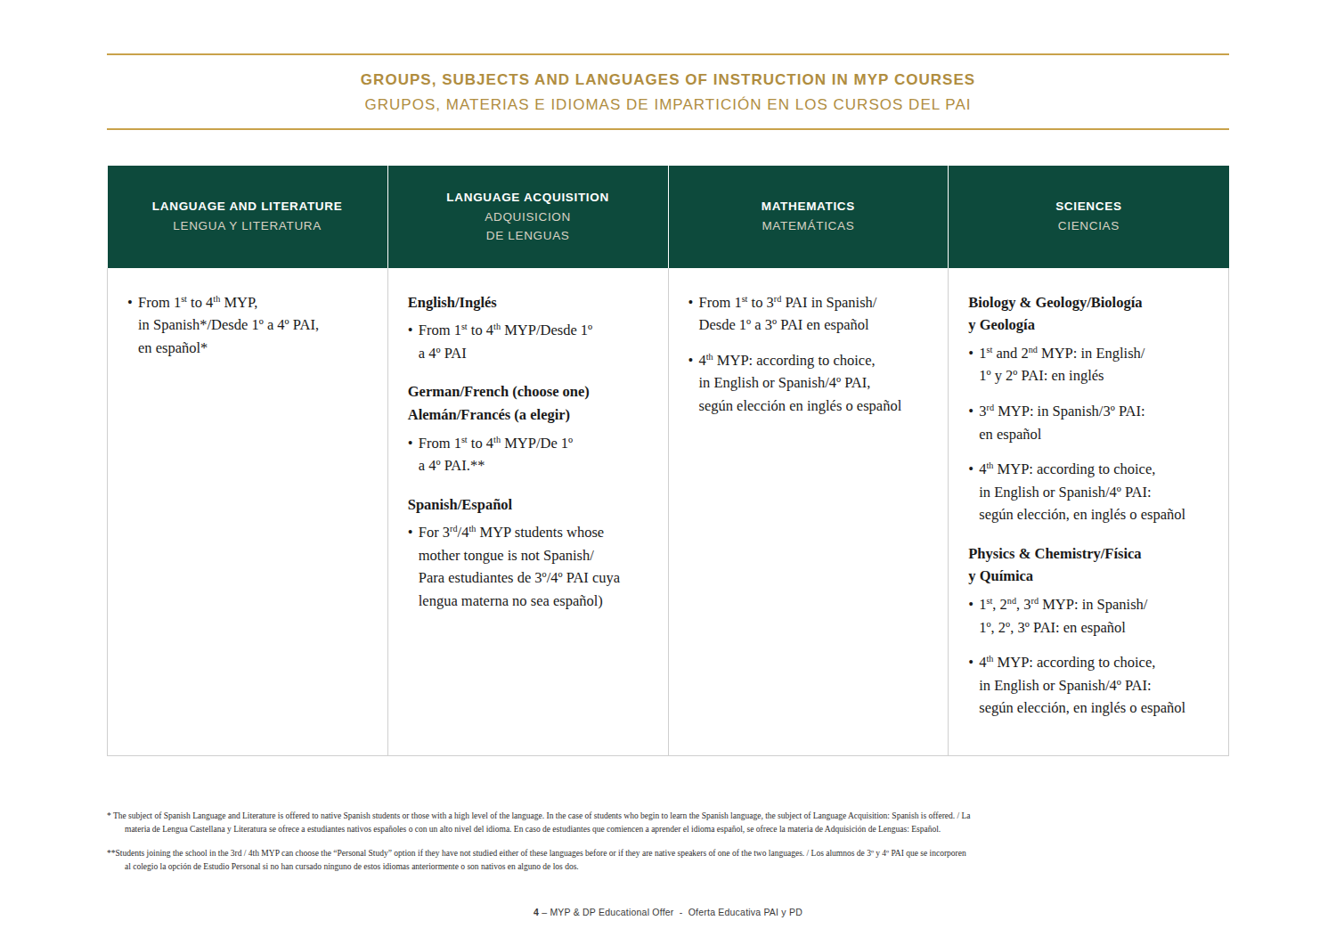Groups, subjects and languages of instruction in MYP courses
Grupos, materias e idiomas de impartición en los cursos del PAI
| Language and Literature Lengua y Literatura | Language Acquisition Adquisicion de Lenguas | Mathematics Matemáticas | Sciences Ciencias |
| --- | --- | --- | --- |
| From 1 st to 4 th MYP, in Spanish*/Desde 1º a 4º PAI, en español* | English/Inglés From 1 st to 4 th MYP/Desde 1º a 4º PAI German/French (choose one) Alemán/Francés (a elegir) From 1 st to 4 th MYP/De 1º a 4º PAI.** Spanish/Español For 3 rd /4 th MYP students whose mother tongue is not Spanish/ Para estudiantes de 3º/4º PAI cuya lengua materna no sea español) | From 1 st to 3 rd PAI in Spanish/ Desde 1º a 3º PAI en español 4 th MYP: according to choice, in English or Spanish/4º PAI, según elección en inglés o español | Biology & Geology/Biología y Geología 1 st and 2 nd MYP: in English/ 1º y 2º PAI: en inglés 3 rd MYP: in Spanish/3º PAI: en español 4 th MYP: according to choice, in English or Spanish/4º PAI: según elección, en inglés o español Physics & Chemistry/Física y Química 1 st , 2 nd , 3 rd MYP: in Spanish/ 1º, 2º, 3º PAI: en español 4 th MYP: according to choice, in English or Spanish/4º PAI: según elección, en inglés o español |
* The subject of Spanish Language and Literature is offered to native Spanish students or those with a high level of the language. In the case of students who begin to learn the Spanish language, the subject of Language Acquisition: Spanish is offered. / La materia de Lengua Castellana y Literatura se ofrece a estudiantes nativos españoles o con un alto nivel del idioma. En caso de estudiantes que comiencen a aprender el idioma español, se ofrece la materia de Adquisición de Lenguas: Español.
**Students joining the school in the 3rd / 4th MYP can choose the “Personal Study” option if they have not studied either of these languages before or if they are native speakers of one of the two languages. / Los alumnos de 3º y 4º PAI que se incorporen al colegio la opción de Estudio Personal si no han cursado ninguno de estos idiomas anteriormente o son nativos en alguno de los dos.
4 – MYP & DP Educational Offer - Oferta Educativa PAI y PD